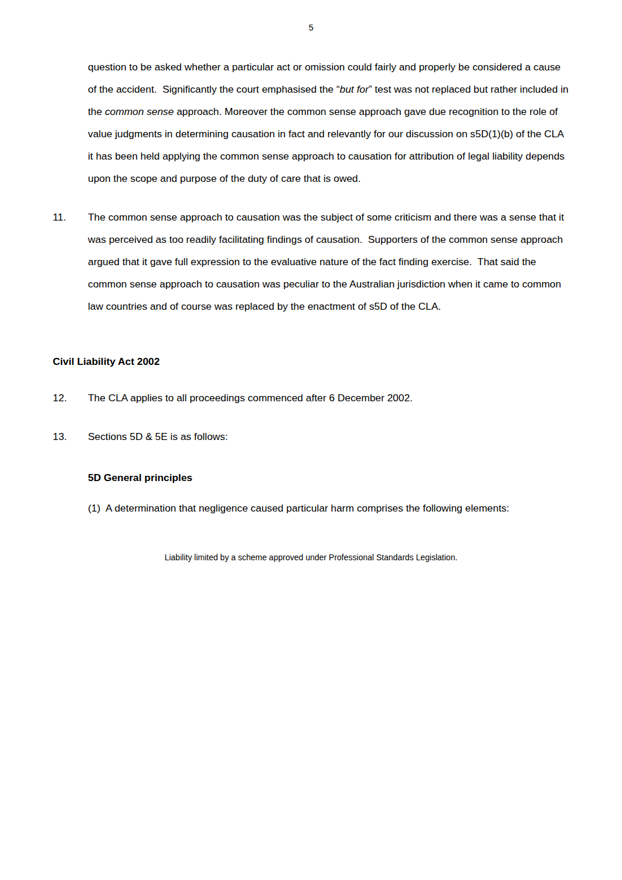5
question to be asked whether a particular act or omission could fairly and properly be considered a cause of the accident. Significantly the court emphasised the “but for” test was not replaced but rather included in the common sense approach. Moreover the common sense approach gave due recognition to the role of value judgments in determining causation in fact and relevantly for our discussion on s5D(1)(b) of the CLA it has been held applying the common sense approach to causation for attribution of legal liability depends upon the scope and purpose of the duty of care that is owed.
The common sense approach to causation was the subject of some criticism and there was a sense that it was perceived as too readily facilitating findings of causation. Supporters of the common sense approach argued that it gave full expression to the evaluative nature of the fact finding exercise. That said the common sense approach to causation was peculiar to the Australian jurisdiction when it came to common law countries and of course was replaced by the enactment of s5D of the CLA.
Civil Liability Act 2002
The CLA applies to all proceedings commenced after 6 December 2002.
Sections 5D & 5E is as follows:
5D General principles
(1) A determination that negligence caused particular harm comprises the following elements:
Liability limited by a scheme approved under Professional Standards Legislation.